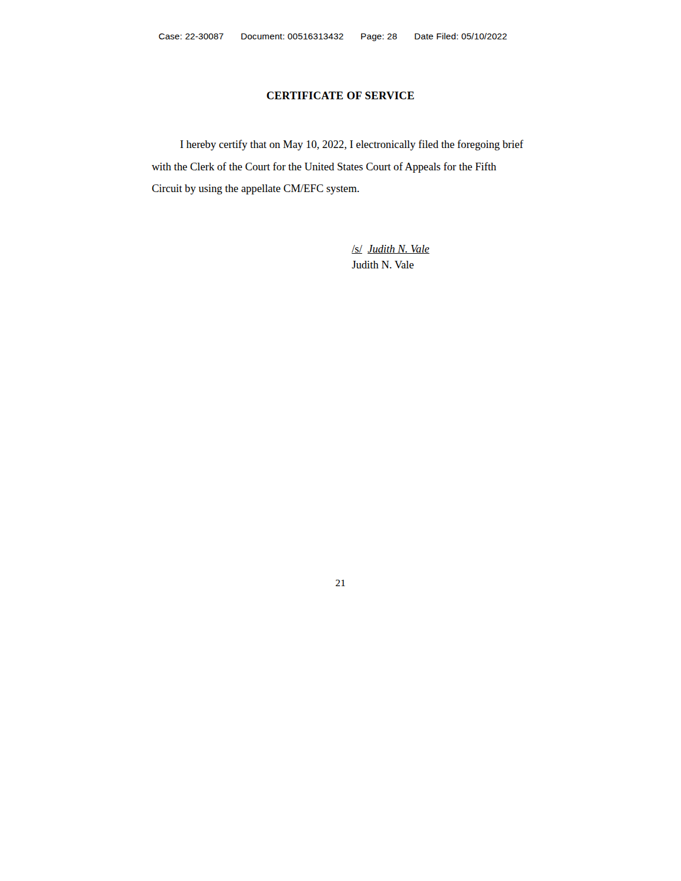Case: 22-30087 Document: 00516313432 Page: 28 Date Filed: 05/10/2022
CERTIFICATE OF SERVICE
I hereby certify that on May 10, 2022, I electronically filed the foregoing brief with the Clerk of the Court for the United States Court of Appeals for the Fifth Circuit by using the appellate CM/EFC system.
/s/ Judith N. Vale
Judith N. Vale
21